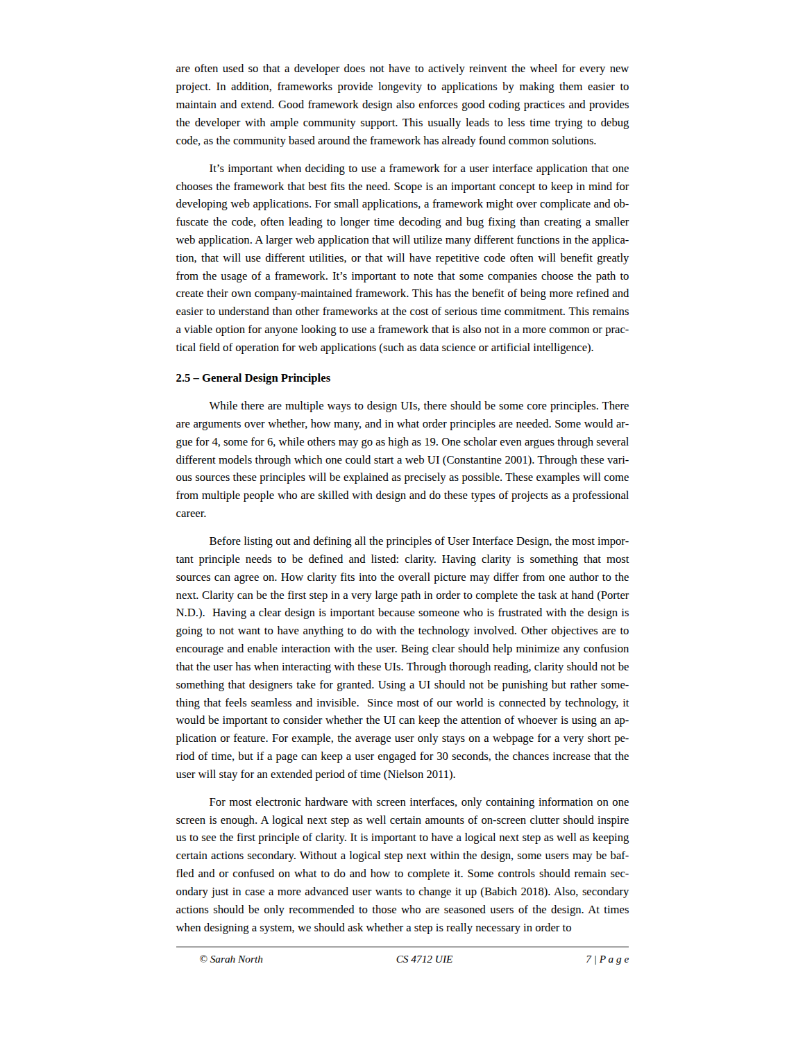are often used so that a developer does not have to actively reinvent the wheel for every new project. In addition, frameworks provide longevity to applications by making them easier to maintain and extend. Good framework design also enforces good coding practices and provides the developer with ample community support. This usually leads to less time trying to debug code, as the community based around the framework has already found common solutions.
It’s important when deciding to use a framework for a user interface application that one chooses the framework that best fits the need. Scope is an important concept to keep in mind for developing web applications. For small applications, a framework might over complicate and obfuscate the code, often leading to longer time decoding and bug fixing than creating a smaller web application. A larger web application that will utilize many different functions in the application, that will use different utilities, or that will have repetitive code often will benefit greatly from the usage of a framework. It’s important to note that some companies choose the path to create their own company-maintained framework. This has the benefit of being more refined and easier to understand than other frameworks at the cost of serious time commitment. This remains a viable option for anyone looking to use a framework that is also not in a more common or practical field of operation for web applications (such as data science or artificial intelligence).
2.5 – General Design Principles
While there are multiple ways to design UIs, there should be some core principles. There are arguments over whether, how many, and in what order principles are needed. Some would argue for 4, some for 6, while others may go as high as 19. One scholar even argues through several different models through which one could start a web UI (Constantine 2001). Through these various sources these principles will be explained as precisely as possible. These examples will come from multiple people who are skilled with design and do these types of projects as a professional career.
Before listing out and defining all the principles of User Interface Design, the most important principle needs to be defined and listed: clarity. Having clarity is something that most sources can agree on. How clarity fits into the overall picture may differ from one author to the next. Clarity can be the first step in a very large path in order to complete the task at hand (Porter N.D.). Having a clear design is important because someone who is frustrated with the design is going to not want to have anything to do with the technology involved. Other objectives are to encourage and enable interaction with the user. Being clear should help minimize any confusion that the user has when interacting with these UIs. Through thorough reading, clarity should not be something that designers take for granted. Using a UI should not be punishing but rather something that feels seamless and invisible. Since most of our world is connected by technology, it would be important to consider whether the UI can keep the attention of whoever is using an application or feature. For example, the average user only stays on a webpage for a very short period of time, but if a page can keep a user engaged for 30 seconds, the chances increase that the user will stay for an extended period of time (Nielson 2011).
For most electronic hardware with screen interfaces, only containing information on one screen is enough. A logical next step as well certain amounts of on-screen clutter should inspire us to see the first principle of clarity. It is important to have a logical next step as well as keeping certain actions secondary. Without a logical step next within the design, some users may be baffled and or confused on what to do and how to complete it. Some controls should remain secondary just in case a more advanced user wants to change it up (Babich 2018). Also, secondary actions should be only recommended to those who are seasoned users of the design. At times when designing a system, we should ask whether a step is really necessary in order to
© Sarah North CS 4712 UIE 7 | P a g e